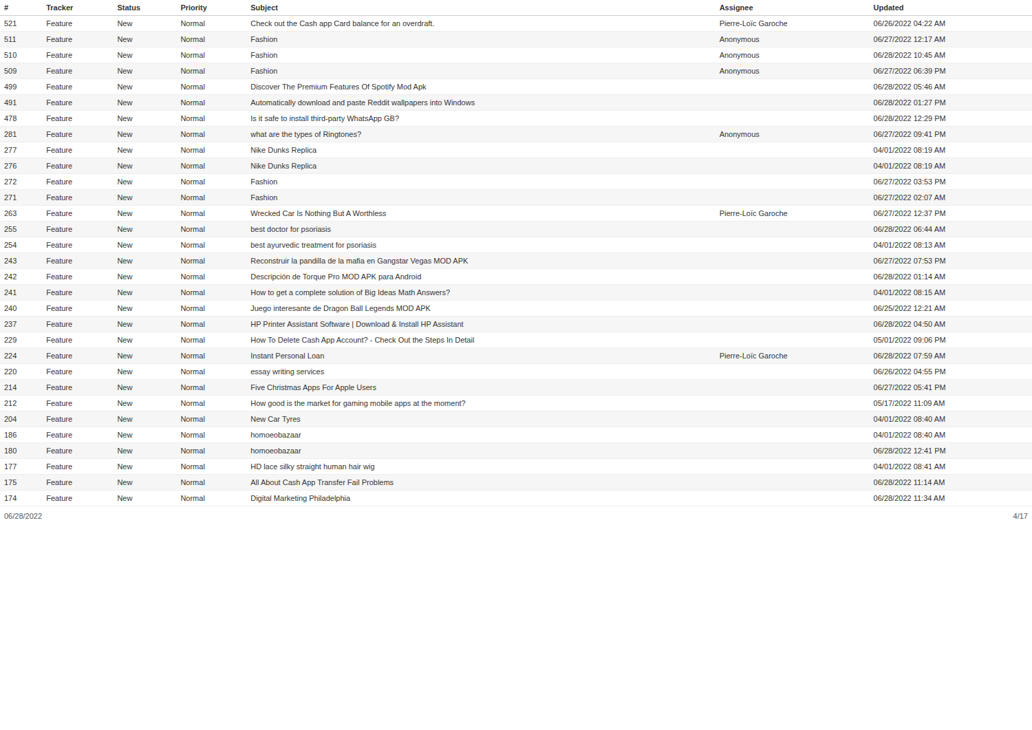| # | Tracker | Status | Priority | Subject | Assignee | Updated |
| --- | --- | --- | --- | --- | --- | --- |
| 521 | Feature | New | Normal | Check out the Cash app Card balance for an overdraft. | Pierre-Loïc Garoche | 06/26/2022 04:22 AM |
| 511 | Feature | New | Normal | Fashion | Anonymous | 06/27/2022 12:17 AM |
| 510 | Feature | New | Normal | Fashion | Anonymous | 06/28/2022 10:45 AM |
| 509 | Feature | New | Normal | Fashion | Anonymous | 06/27/2022 06:39 PM |
| 499 | Feature | New | Normal | Discover The Premium Features Of Spotify Mod Apk | | 06/28/2022 05:46 AM |
| 491 | Feature | New | Normal | Automatically download and paste Reddit wallpapers into Windows | | 06/28/2022 01:27 PM |
| 478 | Feature | New | Normal | Is it safe to install third-party WhatsApp GB? | | 06/28/2022 12:29 PM |
| 281 | Feature | New | Normal | what are the types of Ringtones? | Anonymous | 06/27/2022 09:41 PM |
| 277 | Feature | New | Normal | Nike Dunks Replica | | 04/01/2022 08:19 AM |
| 276 | Feature | New | Normal | Nike Dunks Replica | | 04/01/2022 08:19 AM |
| 272 | Feature | New | Normal | Fashion | | 06/27/2022 03:53 PM |
| 271 | Feature | New | Normal | Fashion | | 06/27/2022 02:07 AM |
| 263 | Feature | New | Normal | Wrecked Car Is Nothing But A Worthless | Pierre-Loïc Garoche | 06/27/2022 12:37 PM |
| 255 | Feature | New | Normal | best doctor for psoriasis | | 06/28/2022 06:44 AM |
| 254 | Feature | New | Normal | best ayurvedic treatment for psoriasis | | 04/01/2022 08:13 AM |
| 243 | Feature | New | Normal | Reconstruir la pandilla de la mafia en Gangstar Vegas MOD APK | | 06/27/2022 07:53 PM |
| 242 | Feature | New | Normal | Descripción de Torque Pro MOD APK para Android | | 06/28/2022 01:14 AM |
| 241 | Feature | New | Normal | How to get a complete solution of Big Ideas Math Answers? | | 04/01/2022 08:15 AM |
| 240 | Feature | New | Normal | Juego interesante de Dragon Ball Legends MOD APK | | 06/25/2022 12:21 AM |
| 237 | Feature | New | Normal | HP Printer Assistant Software / Download & Install HP Assistant | | 06/28/2022 04:50 AM |
| 229 | Feature | New | Normal | How To Delete Cash App Account? - Check Out the Steps In Detail | | 05/01/2022 09:06 PM |
| 224 | Feature | New | Normal | Instant Personal Loan | Pierre-Loïc Garoche | 06/28/2022 07:59 AM |
| 220 | Feature | New | Normal | essay writing services | | 06/26/2022 04:55 PM |
| 214 | Feature | New | Normal | Five Christmas Apps For Apple Users | | 06/27/2022 05:41 PM |
| 212 | Feature | New | Normal | How good is the market for gaming mobile apps at the moment? | | 05/17/2022 11:09 AM |
| 204 | Feature | New | Normal | New Car Tyres | | 04/01/2022 08:40 AM |
| 186 | Feature | New | Normal | homoeobazaar | | 04/01/2022 08:40 AM |
| 180 | Feature | New | Normal | homoeobazaar | | 06/28/2022 12:41 PM |
| 177 | Feature | New | Normal | HD lace silky straight human hair wig | | 04/01/2022 08:41 AM |
| 175 | Feature | New | Normal | All About Cash App Transfer Fail Problems | | 06/28/2022 11:14 AM |
| 174 | Feature | New | Normal | Digital Marketing Philadelphia | | 06/28/2022 11:34 AM |
06/28/2022 4/17